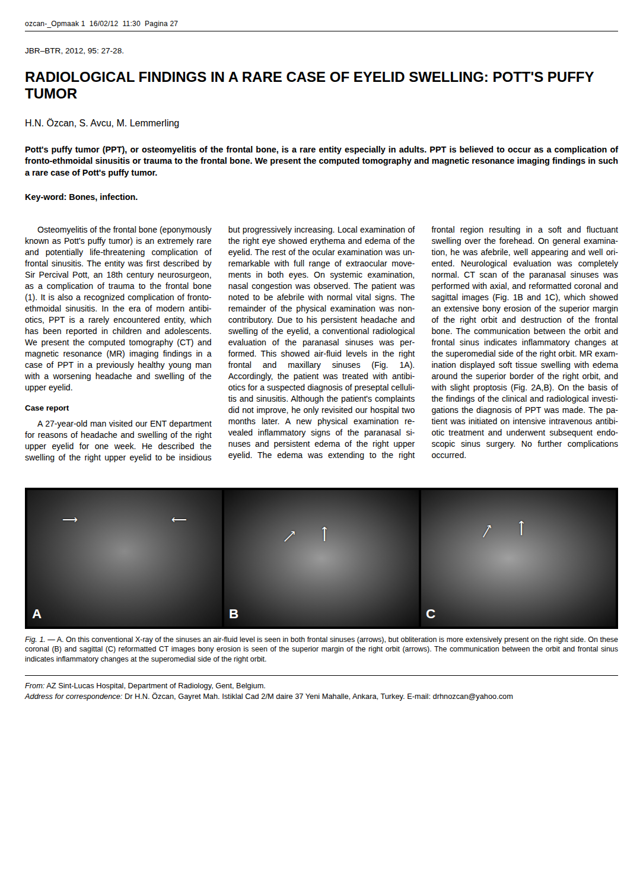ozcan-_Opmaak 1 16/02/12 11:30 Pagina 27
JBR–BTR, 2012, 95: 27-28.
Radiological findings in a rare case of eyelid swelling: Pott's puffy tumor
H.N. Özcan, S. Avcu, M. Lemmerling
Pott's puffy tumor (PPT), or osteomyelitis of the frontal bone, is a rare entity especially in adults. PPT is believed to occur as a complication of fronto-ethmoidal sinusitis or trauma to the frontal bone. We present the computed tomography and magnetic resonance imaging findings in such a rare case of Pott's puffy tumor.
Key-word: Bones, infection.
Osteomyelitis of the frontal bone (eponymously known as Pott's puffy tumor) is an extremely rare and potentially life-threatening complication of frontal sinusitis. The entity was first described by Sir Percival Pott, an 18th century neurosurgeon, as a complication of trauma to the frontal bone (1). It is also a recognized complication of fronto-ethmoidal sinusitis. In the era of modern antibiotics, PPT is a rarely encountered entity, which has been reported in children and adolescents. We present the computed tomography (CT) and magnetic resonance (MR) imaging findings in a case of PPT in a previously healthy young man with a worsening headache and swelling of the upper eyelid.
Case report
A 27-year-old man visited our ENT department for reasons of headache and swelling of the right upper eyelid for one week. He described the swelling of the right upper eyelid to be insidious but progressively increasing. Local examination of the right eye showed erythema and edema of the eyelid. The rest of the ocular examination was unremarkable with full range of extraocular movements in both eyes. On systemic examination, nasal congestion was observed. The patient was noted to be afebrile with normal vital signs. The remainder of the physical examination was noncontributory. Due to his persistent headache and swelling of the eyelid, a conventional radiological evaluation of the paranasal sinuses was performed. This showed air-fluid levels in the right frontal and maxillary sinuses (Fig. 1A). Accordingly, the patient was treated with antibiotics for a suspected diagnosis of preseptal cellulitis and sinusitis. Although the patient's complaints did not improve, he only revisited our hospital two months later. A new physical examination revealed inflammatory signs of the paranasal sinuses and persistent edema of the right upper eyelid. The edema was extending to the right frontal region resulting in a soft and fluctuant swelling over the forehead. On general examination, he was afebrile, well appearing and well oriented. Neurological evaluation was completely normal. CT scan of the paranasal sinuses was performed with axial, and reformatted coronal and sagittal images (Fig. 1B and 1C), which showed an extensive bony erosion of the superior margin of the right orbit and destruction of the frontal bone. The communication between the orbit and frontal sinus indicates inflammatory changes at the superomedial side of the right orbit. MR examination displayed soft tissue swelling with edema around the superior border of the right orbit, and with slight proptosis (Fig. 2A,B). On the basis of the findings of the clinical and radiological investigations the diagnosis of PPT was made. The patient was initiated on intensive intravenous antibiotic treatment and underwent subsequent endoscopic sinus surgery. No further complications occurred.
⟶ ⟵ A
⟶ ⟶ B
⟶ ⟶ C
Fig. 1. — A. On this conventional X-ray of the sinuses an air-fluid level is seen in both frontal sinuses (arrows), but obliteration is more extensively present on the right side. On these coronal (B) and sagittal (C) reformatted CT images bony erosion is seen of the superior margin of the right orbit (arrows). The communication between the orbit and frontal sinus indicates inflammatory changes at the superomedial side of the right orbit.
From: AZ Sint-Lucas Hospital, Department of Radiology, Gent, Belgium.
Address for correspondence: Dr H.N. Özcan, Gayret Mah. Istiklal Cad 2/M daire 37 Yeni Mahalle, Ankara, Turkey. E-mail: drhnozcan@yahoo.com